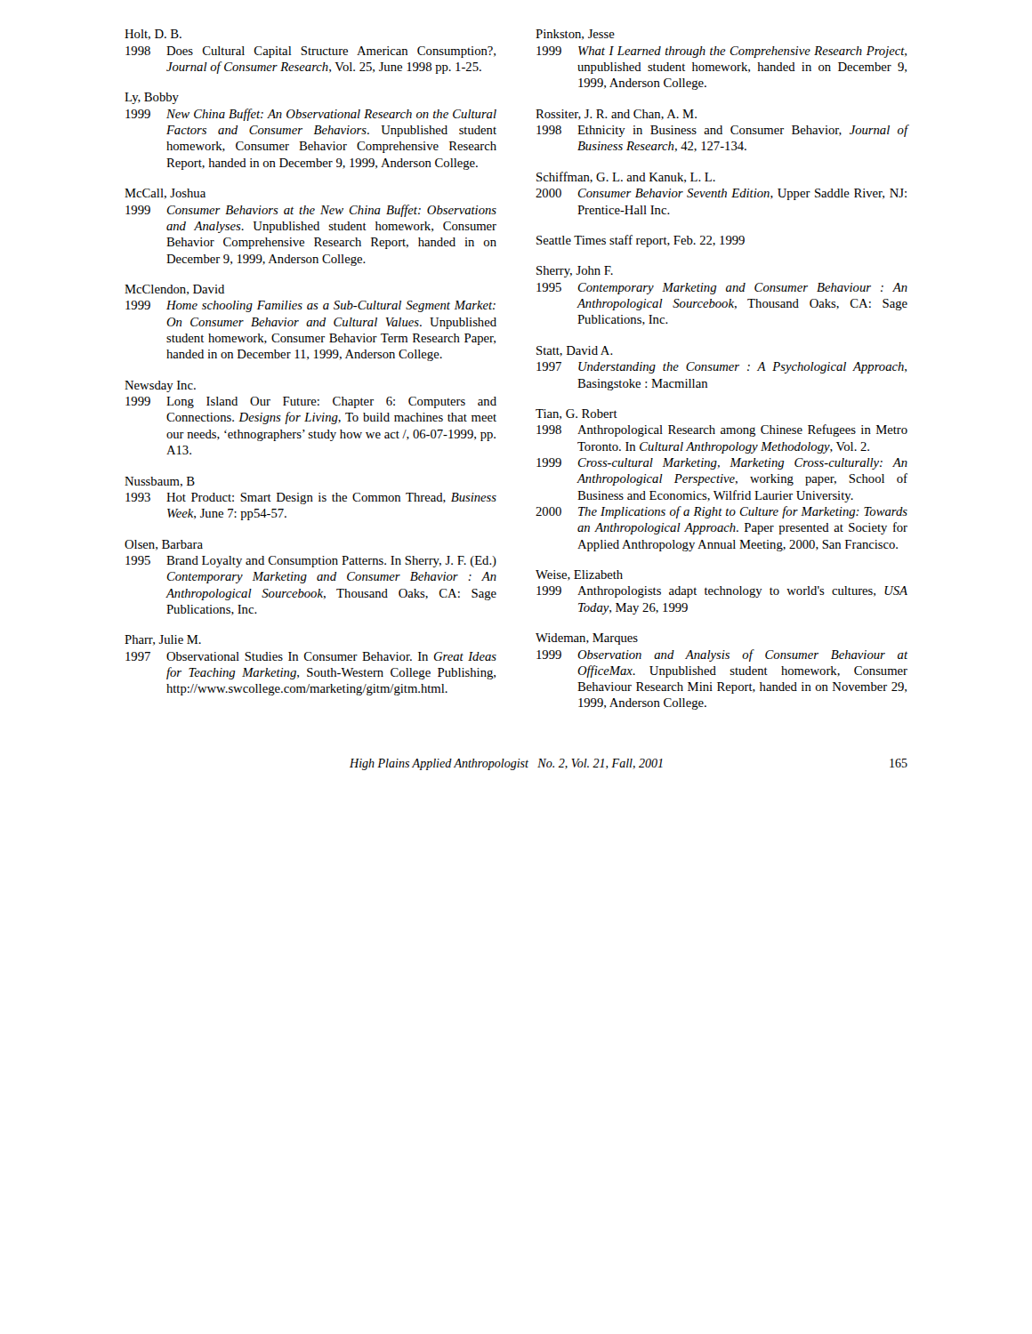Holt, D. B.
1998 Does Cultural Capital Structure American Consumption?, Journal of Consumer Research, Vol. 25, June 1998 pp. 1-25.
Ly, Bobby
1999 New China Buffet: An Observational Research on the Cultural Factors and Consumer Behaviors. Unpublished student homework, Consumer Behavior Comprehensive Research Report, handed in on December 9, 1999, Anderson College.
McCall, Joshua
1999 Consumer Behaviors at the New China Buffet: Observations and Analyses. Unpublished student homework, Consumer Behavior Comprehensive Research Report, handed in on December 9, 1999, Anderson College.
McClendon, David
1999 Home schooling Families as a Sub-Cultural Segment Market: On Consumer Behavior and Cultural Values. Unpublished student homework, Consumer Behavior Term Research Paper, handed in on December 11, 1999, Anderson College.
Newsday Inc.
1999 Long Island Our Future: Chapter 6: Computers and Connections. Designs for Living, To build machines that meet our needs, ‘ethnographers’ study how we act /, 06-07-1999, pp. A13.
Nussbaum, B
1993 Hot Product: Smart Design is the Common Thread, Business Week, June 7: pp54-57.
Olsen, Barbara
1995 Brand Loyalty and Consumption Patterns. In Sherry, J. F. (Ed.) Contemporary Marketing and Consumer Behavior : An Anthropological Sourcebook, Thousand Oaks, CA: Sage Publications, Inc.
Pharr, Julie M.
1997 Observational Studies In Consumer Behavior. In Great Ideas for Teaching Marketing, South-Western College Publishing, http://www.swcollege.com/marketing/gitm/gitm.html.
Pinkston, Jesse
1999 What I Learned through the Comprehensive Research Project, unpublished student homework, handed in on December 9, 1999, Anderson College.
Rossiter, J. R. and Chan, A. M.
1998 Ethnicity in Business and Consumer Behavior, Journal of Business Research, 42, 127-134.
Schiffman, G. L. and Kanuk, L. L.
2000 Consumer Behavior Seventh Edition, Upper Saddle River, NJ: Prentice-Hall Inc.
Seattle Times staff report, Feb. 22, 1999
Sherry, John F.
1995 Contemporary Marketing and Consumer Behaviour : An Anthropological Sourcebook, Thousand Oaks, CA: Sage Publications, Inc.
Statt, David A.
1997 Understanding the Consumer : A Psychological Approach, Basingstoke : Macmillan
Tian, G. Robert
1998 Anthropological Research among Chinese Refugees in Metro Toronto. In Cultural Anthropology Methodology, Vol. 2.
1999 Cross-cultural Marketing, Marketing Cross-culturally: An Anthropological Perspective, working paper, School of Business and Economics, Wilfrid Laurier University.
2000 The Implications of a Right to Culture for Marketing: Towards an Anthropological Approach. Paper presented at Society for Applied Anthropology Annual Meeting, 2000, San Francisco.
Weise, Elizabeth
1999 Anthropologists adapt technology to world's cultures, USA Today, May 26, 1999
Wideman, Marques
1999 Observation and Analysis of Consumer Behaviour at OfficeMax. Unpublished student homework, Consumer Behaviour Research Mini Report, handed in on November 29, 1999, Anderson College.
High Plains Applied Anthropologist No. 2, Vol. 21, Fall, 2001 165